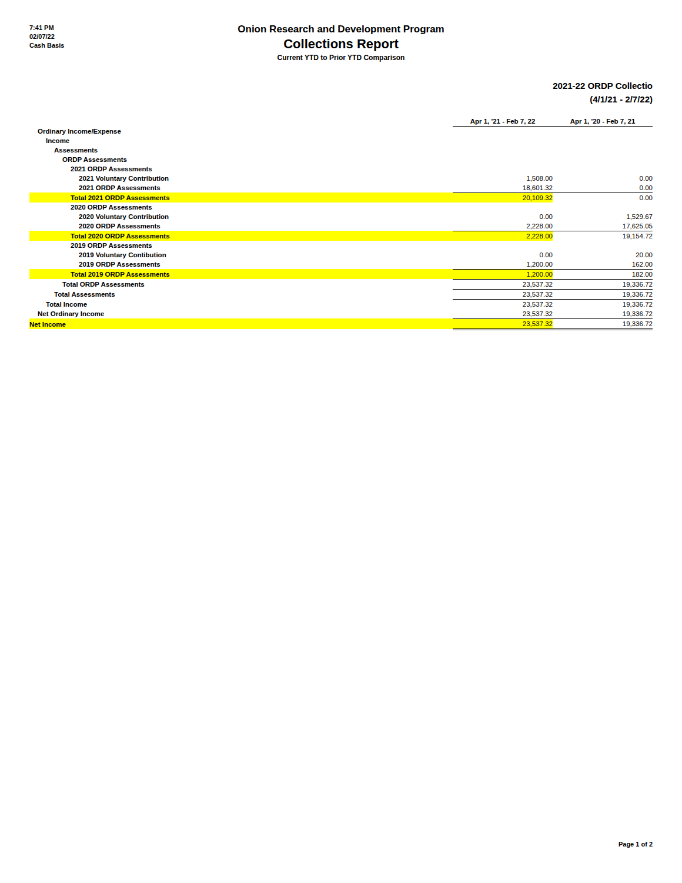7:41 PM
02/07/22
Cash Basis
Onion Research and Development Program
Collections Report
Current YTD to Prior YTD Comparison
2021-22 ORDP Collectio
(4/1/21 - 2/7/22)
| | Apr 1, '21 - Feb 7, 22 | Apr 1, '20 - Feb 7, 21 |
| Ordinary Income/Expense | | |
| Income | | |
| Assessments | | |
| ORDP Assessments | | |
| 2021 ORDP Assessments | | |
| 2021 Voluntary Contribution | 1,508.00 | 0.00 |
| 2021 ORDP Assessments | 18,601.32 | 0.00 |
| Total 2021 ORDP Assessments | 20,109.32 | 0.00 |
| 2020 ORDP Assessments | | |
| 2020 Voluntary Contribution | 0.00 | 1,529.67 |
| 2020 ORDP Assessments | 2,228.00 | 17,625.05 |
| Total 2020 ORDP Assessments | 2,228.00 | 19,154.72 |
| 2019 ORDP Assessments | | |
| 2019 Voluntary Contibution | 0.00 | 20.00 |
| 2019 ORDP Assessments | 1,200.00 | 162.00 |
| Total 2019 ORDP Assessments | 1,200.00 | 182.00 |
| Total ORDP Assessments | 23,537.32 | 19,336.72 |
| Total Assessments | 23,537.32 | 19,336.72 |
| Total Income | 23,537.32 | 19,336.72 |
| Net Ordinary Income | 23,537.32 | 19,336.72 |
| Net Income | 23,537.32 | 19,336.72 |
Page 1 of 2